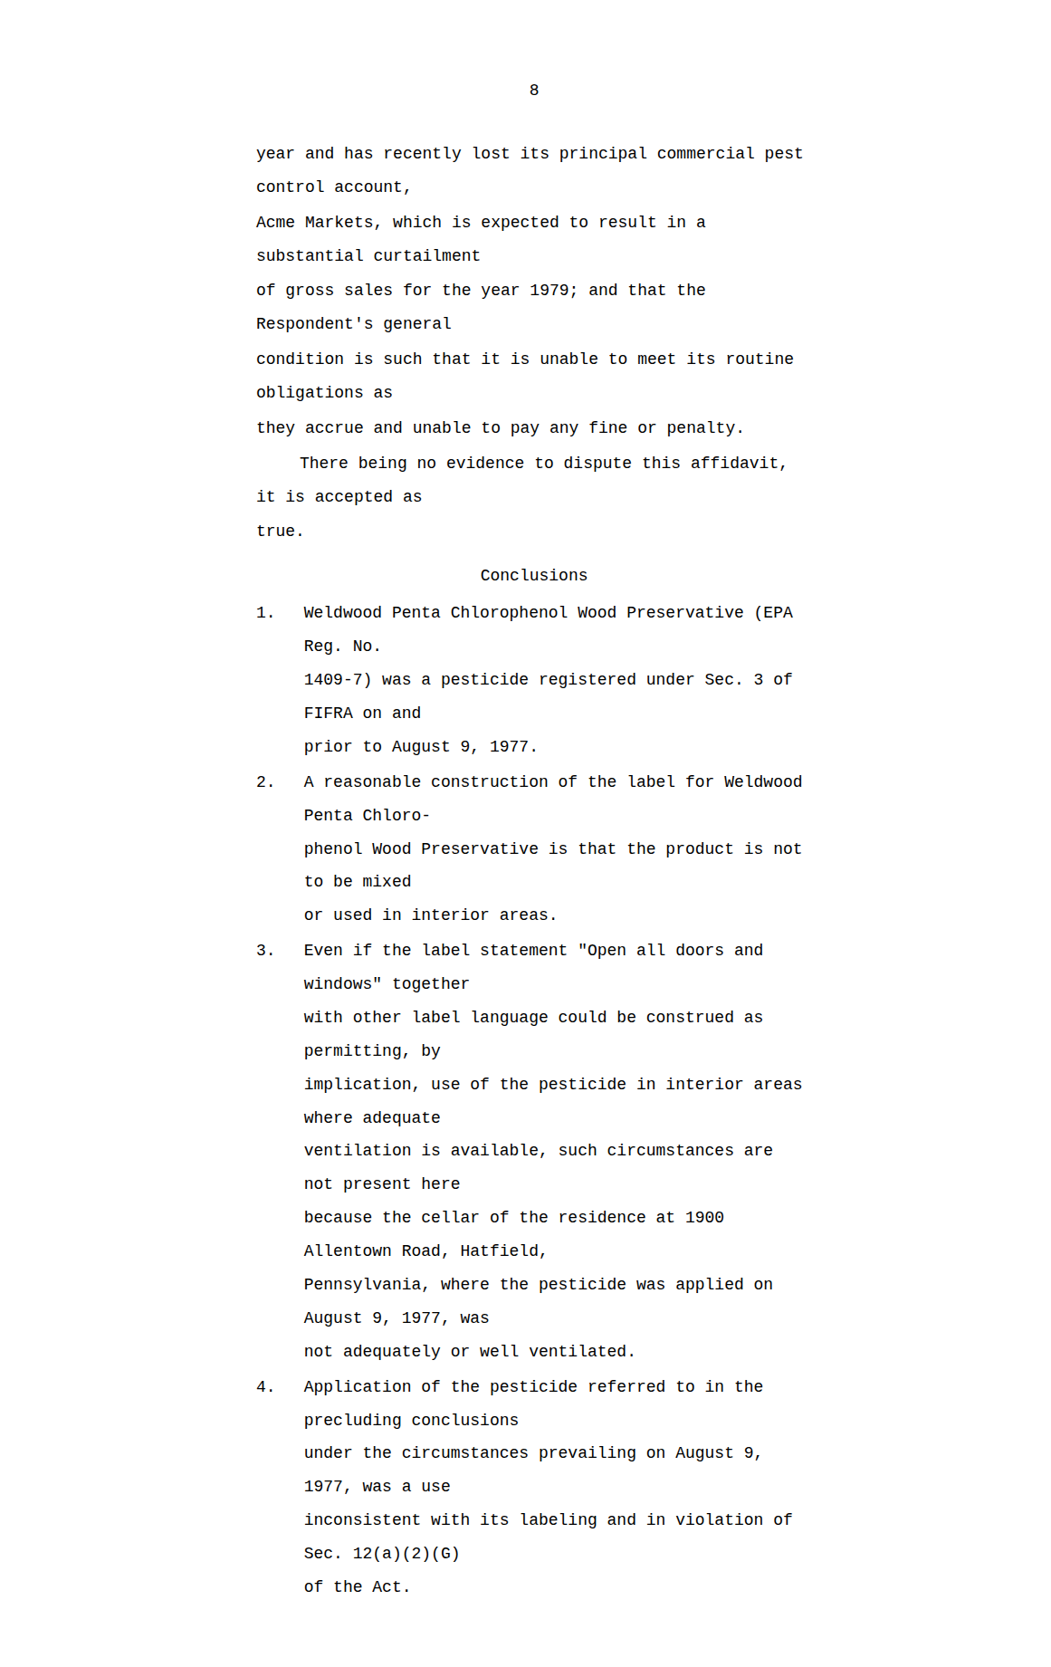8
year and has recently lost its principal commercial pest control account,
Acme Markets, which is expected to result in a substantial curtailment
of gross sales for the year 1979; and that the Respondent's general
condition is such that it is unable to meet its routine obligations as
they accrue and unable to pay any fine or penalty.
There being no evidence to dispute this affidavit, it is accepted as
true.
Conclusions
1. Weldwood Penta Chlorophenol Wood Preservative (EPA Reg. No.
1409-7) was a pesticide registered under Sec. 3 of FIFRA on and
prior to August 9, 1977.
2. A reasonable construction of the label for Weldwood Penta Chloro-
phenol Wood Preservative is that the product is not to be mixed
or used in interior areas.
3. Even if the label statement "Open all doors and windows" together
with other label language could be construed as permitting, by
implication, use of the pesticide in interior areas where adequate
ventilation is available, such circumstances are not present here
because the cellar of the residence at 1900 Allentown Road, Hatfield,
Pennsylvania, where the pesticide was applied on August 9, 1977, was
not adequately or well ventilated.
4. Application of the pesticide referred to in the precluding conclusions
under the circumstances prevailing on August 9, 1977, was a use
inconsistent with its labeling and in violation of Sec. 12(a)(2)(G)
of the Act.